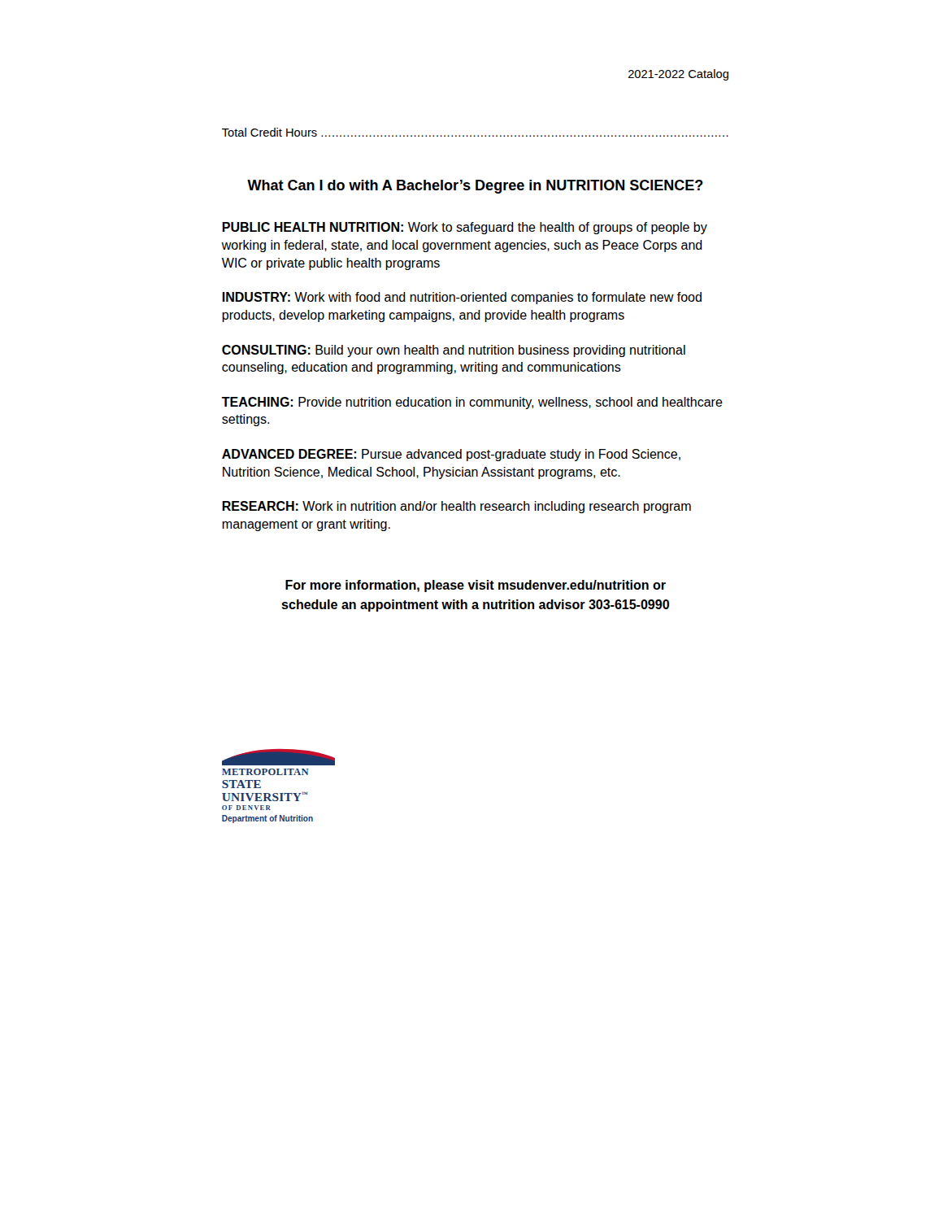2021-2022 Catalog
Total Credit Hours ......................................................................................................................... 120
What Can I do with A Bachelor’s Degree in NUTRITION SCIENCE?
PUBLIC HEALTH NUTRITION: Work to safeguard the health of groups of people by working in federal, state, and local government agencies, such as Peace Corps and WIC or private public health programs
INDUSTRY: Work with food and nutrition-oriented companies to formulate new food products, develop marketing campaigns, and provide health programs
CONSULTING: Build your own health and nutrition business providing nutritional counseling, education and programming, writing and communications
TEACHING: Provide nutrition education in community, wellness, school and healthcare settings.
ADVANCED DEGREE: Pursue advanced post-graduate study in Food Science, Nutrition Science, Medical School, Physician Assistant programs, etc.
RESEARCH: Work in nutrition and/or health research including research program management or grant writing.
For more information, please visit msudenver.edu/nutrition or
schedule an appointment with a nutrition advisor 303-615-0990
METROPOLITAN
STATE UNIVERSITY™
OF DENVER
Department of Nutrition